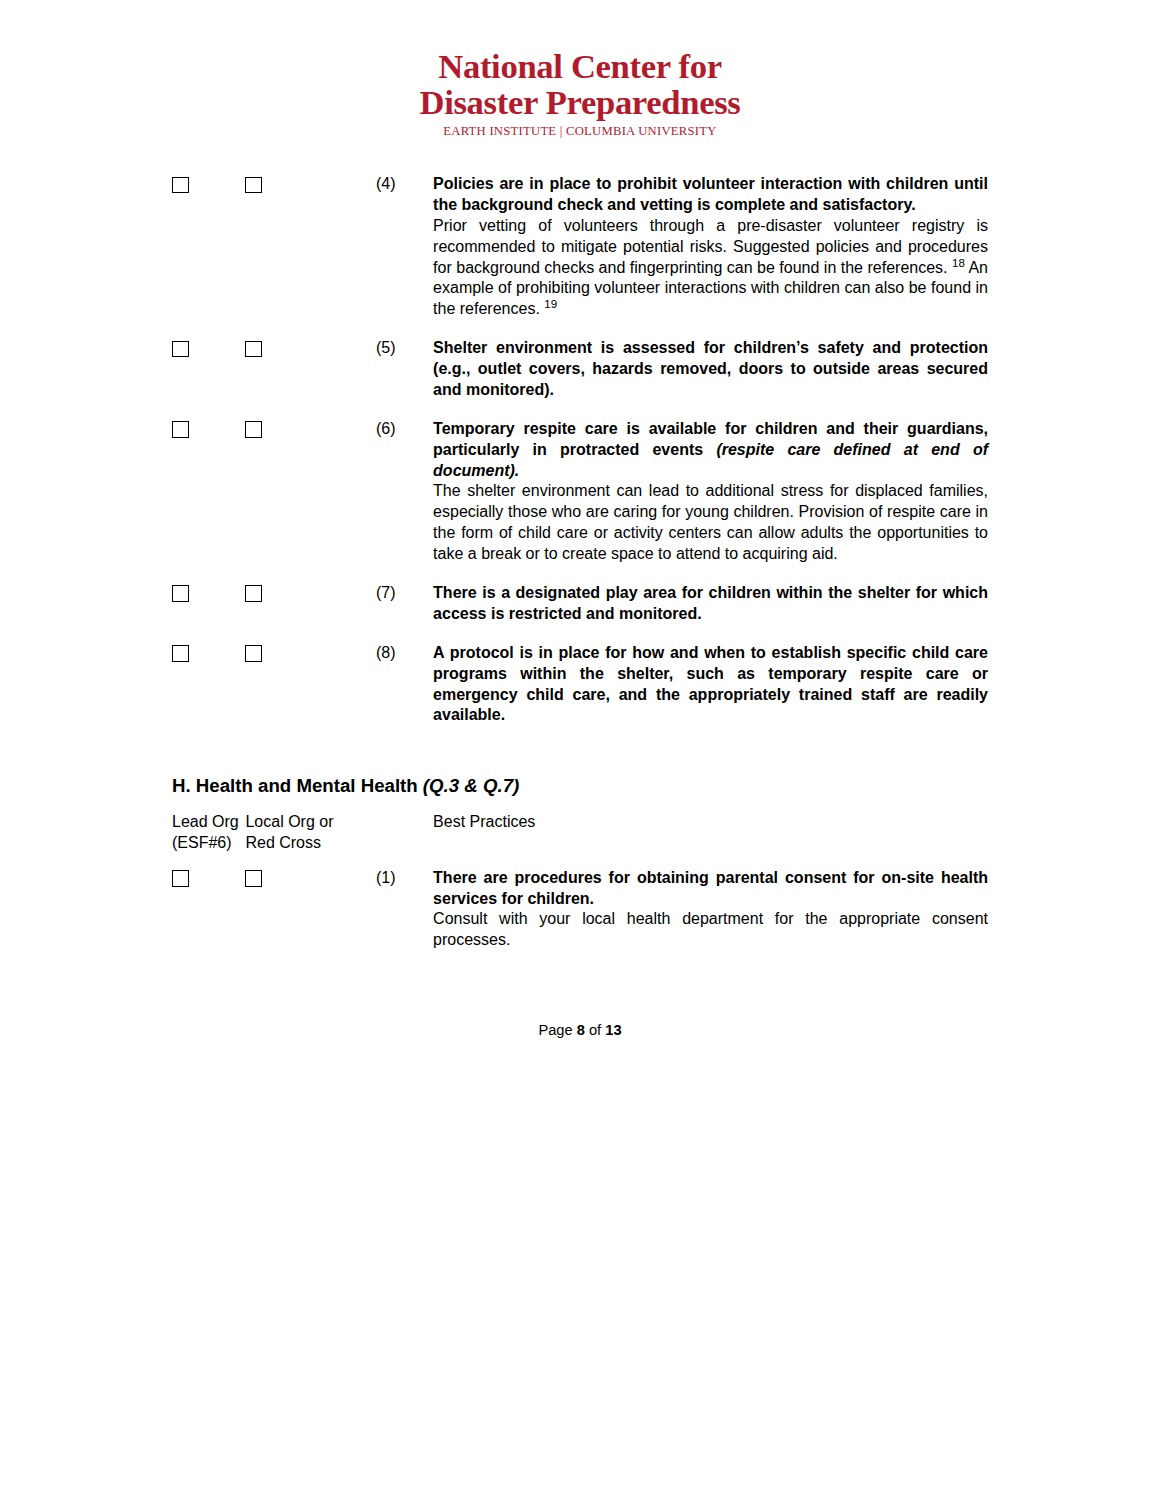National Center for
Disaster Preparedness
Earth Institute | Columbia University
| | | (4) | Policies are in place to prohibit volunteer interaction with children until the background check and vetting is complete and satisfactory. Prior vetting of volunteers through a pre-disaster volunteer registry is recommended to mitigate potential risks. Suggested policies and procedures for background checks and fingerprinting can be found in the references. 18 An example of prohibiting volunteer interactions with children can also be found in the references. 19 |
| | | (5) | Shelter environment is assessed for children’s safety and protection (e.g., outlet covers, hazards removed, doors to outside areas secured and monitored). |
| | | (6) | Temporary respite care is available for children and their guardians, particularly in protracted events (respite care defined at end of document). The shelter environment can lead to additional stress for displaced families, especially those who are caring for young children. Provision of respite care in the form of child care or activity centers can allow adults the opportunities to take a break or to create space to attend to acquiring aid. |
| | | (7) | There is a designated play area for children within the shelter for which access is restricted and monitored. |
| | | (8) | A protocol is in place for how and when to establish specific child care programs within the shelter, such as temporary respite care or emergency child care, and the appropriately trained staff are readily available. |
H. Health and Mental Health (Q.3 & Q.7)
| Lead Org (ESF#6) | Local Org or Red Cross | | Best Practices |
| | | (1) | There are procedures for obtaining parental consent for on-site health services for children. Consult with your local health department for the appropriate consent processes. |
Page 8 of 13